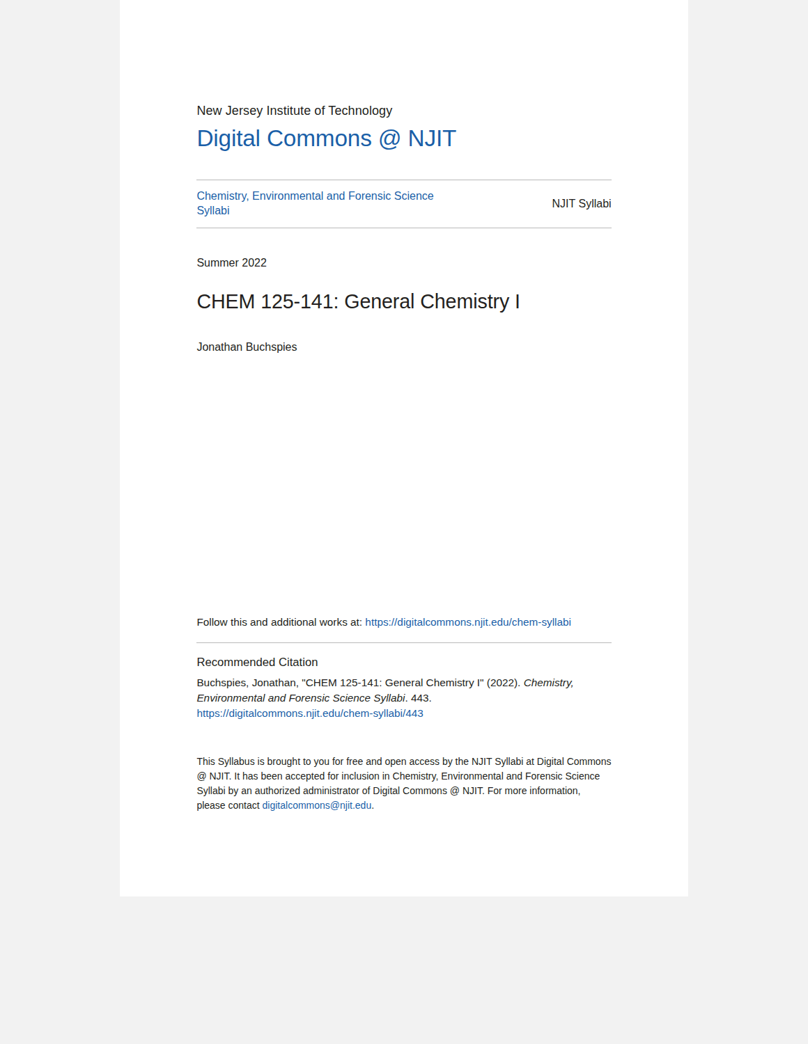New Jersey Institute of Technology
Digital Commons @ NJIT
Chemistry, Environmental and Forensic Science Syllabi
NJIT Syllabi
Summer 2022
CHEM 125-141: General Chemistry I
Jonathan Buchspies
Follow this and additional works at: https://digitalcommons.njit.edu/chem-syllabi
Recommended Citation
Buchspies, Jonathan, "CHEM 125-141: General Chemistry I" (2022). Chemistry, Environmental and Forensic Science Syllabi. 443.
https://digitalcommons.njit.edu/chem-syllabi/443
This Syllabus is brought to you for free and open access by the NJIT Syllabi at Digital Commons @ NJIT. It has been accepted for inclusion in Chemistry, Environmental and Forensic Science Syllabi by an authorized administrator of Digital Commons @ NJIT. For more information, please contact digitalcommons@njit.edu.